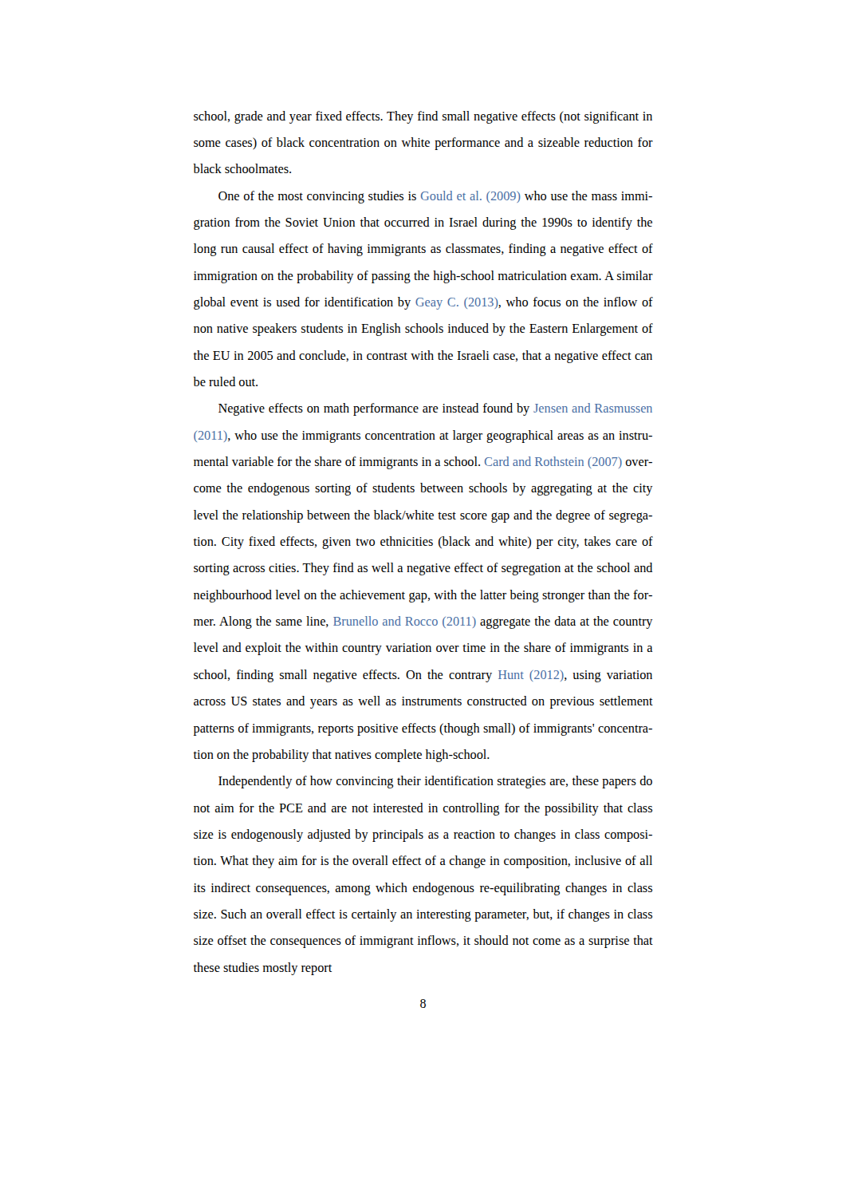school, grade and year fixed effects. They find small negative effects (not significant in some cases) of black concentration on white performance and a sizeable reduction for black schoolmates.
One of the most convincing studies is Gould et al. (2009) who use the mass immigration from the Soviet Union that occurred in Israel during the 1990s to identify the long run causal effect of having immigrants as classmates, finding a negative effect of immigration on the probability of passing the high-school matriculation exam. A similar global event is used for identification by Geay C. (2013), who focus on the inflow of non native speakers students in English schools induced by the Eastern Enlargement of the EU in 2005 and conclude, in contrast with the Israeli case, that a negative effect can be ruled out.
Negative effects on math performance are instead found by Jensen and Rasmussen (2011), who use the immigrants concentration at larger geographical areas as an instrumental variable for the share of immigrants in a school. Card and Rothstein (2007) overcome the endogenous sorting of students between schools by aggregating at the city level the relationship between the black/white test score gap and the degree of segregation. City fixed effects, given two ethnicities (black and white) per city, takes care of sorting across cities. They find as well a negative effect of segregation at the school and neighbourhood level on the achievement gap, with the latter being stronger than the former. Along the same line, Brunello and Rocco (2011) aggregate the data at the country level and exploit the within country variation over time in the share of immigrants in a school, finding small negative effects. On the contrary Hunt (2012), using variation across US states and years as well as instruments constructed on previous settlement patterns of immigrants, reports positive effects (though small) of immigrants' concentration on the probability that natives complete high-school.
Independently of how convincing their identification strategies are, these papers do not aim for the PCE and are not interested in controlling for the possibility that class size is endogenously adjusted by principals as a reaction to changes in class composition. What they aim for is the overall effect of a change in composition, inclusive of all its indirect consequences, among which endogenous re-equilibrating changes in class size. Such an overall effect is certainly an interesting parameter, but, if changes in class size offset the consequences of immigrant inflows, it should not come as a surprise that these studies mostly report
8